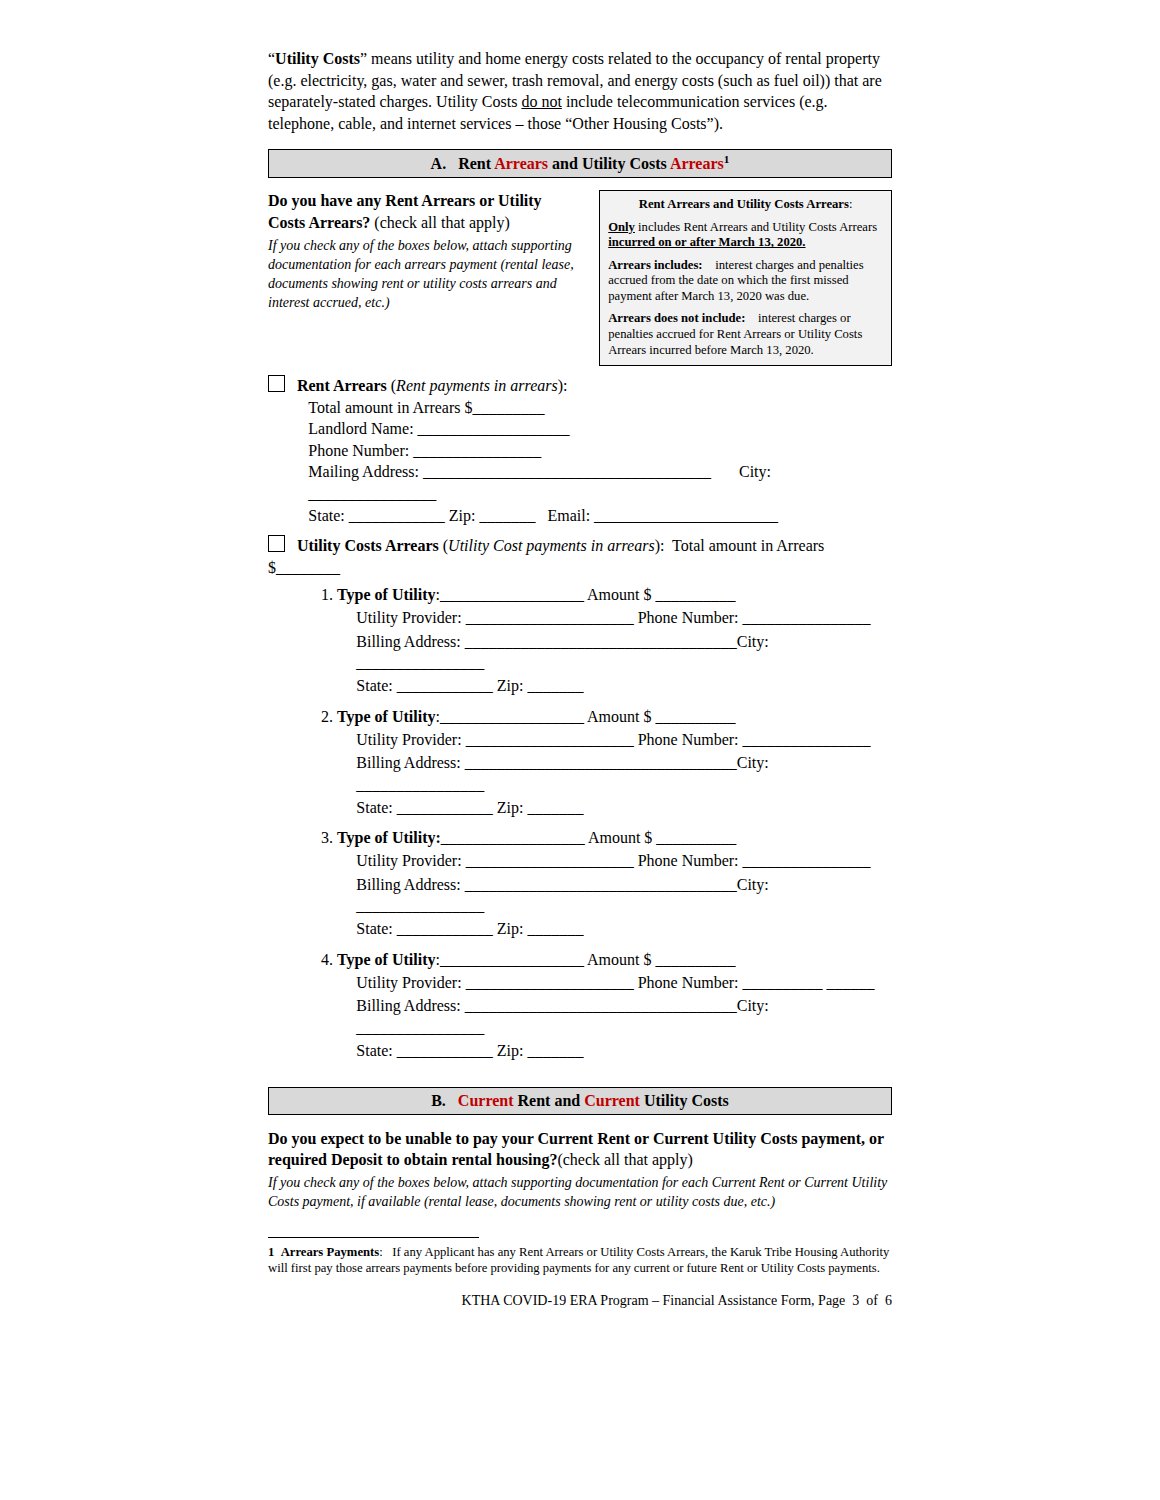“Utility Costs” means utility and home energy costs related to the occupancy of rental property (e.g. electricity, gas, water and sewer, trash removal, and energy costs (such as fuel oil)) that are separately-stated charges. Utility Costs do not include telecommunication services (e.g. telephone, cable, and internet services – those “Other Housing Costs”).
A. Rent Arrears and Utility Costs Arrears 1
Do you have any Rent Arrears or Utility Costs Arrears? (check all that apply)
If you check any of the boxes below, attach supporting documentation for each arrears payment (rental lease, documents showing rent or utility costs arrears and interest accrued, etc.)
Rent Arrears and Utility Costs Arrears:
Only includes Rent Arrears and Utility Costs Arrears incurred on or after March 13, 2020.
Arrears includes: interest charges and penalties accrued from the date on which the first missed payment after March 13, 2020 was due.
Arrears does not include: interest charges or penalties accrued for Rent Arrears or Utility Costs Arrears incurred before March 13, 2020.
Rent Arrears (Rent payments in arrears):
Total amount in Arrears $_________
Landlord Name: ___________________
Phone Number: ________________
Mailing Address: ____________________________________ City: ________________
State: ____________ Zip: _______ Email: _______________________
Utility Costs Arrears (Utility Cost payments in arrears): Total amount in Arrears $________
Type of Utility:__________________ Amount $ __________
Utility Provider: _____________________ Phone Number: ________________
Billing Address: __________________________________City: ________________
State: ____________ Zip: _______
Type of Utility:__________________ Amount $ __________
Utility Provider: _____________________ Phone Number: ________________
Billing Address: __________________________________City: ________________
State: ____________ Zip: _______
Type of Utility:__________________ Amount $ __________
Utility Provider: _____________________ Phone Number: ________________
Billing Address: __________________________________City: ________________
State: ____________ Zip: _______
Type of Utility:__________________ Amount $ __________
Utility Provider: _____________________ Phone Number: __________ ______
Billing Address: __________________________________City: ________________
State: ____________ Zip: _______
B. Current Rent and Current Utility Costs
Do you expect to be unable to pay your Current Rent or Current Utility Costs payment, or required Deposit to obtain rental housing?(check all that apply)
If you check any of the boxes below, attach supporting documentation for each Current Rent or Current Utility Costs payment, if available (rental lease, documents showing rent or utility costs due, etc.)
1 Arrears Payments: If any Applicant has any Rent Arrears or Utility Costs Arrears, the Karuk Tribe Housing Authority will first pay those arrears payments before providing payments for any current or future Rent or Utility Costs payments.
KTHA COVID-19 ERA Program – Financial Assistance Form, Page 3 of 6